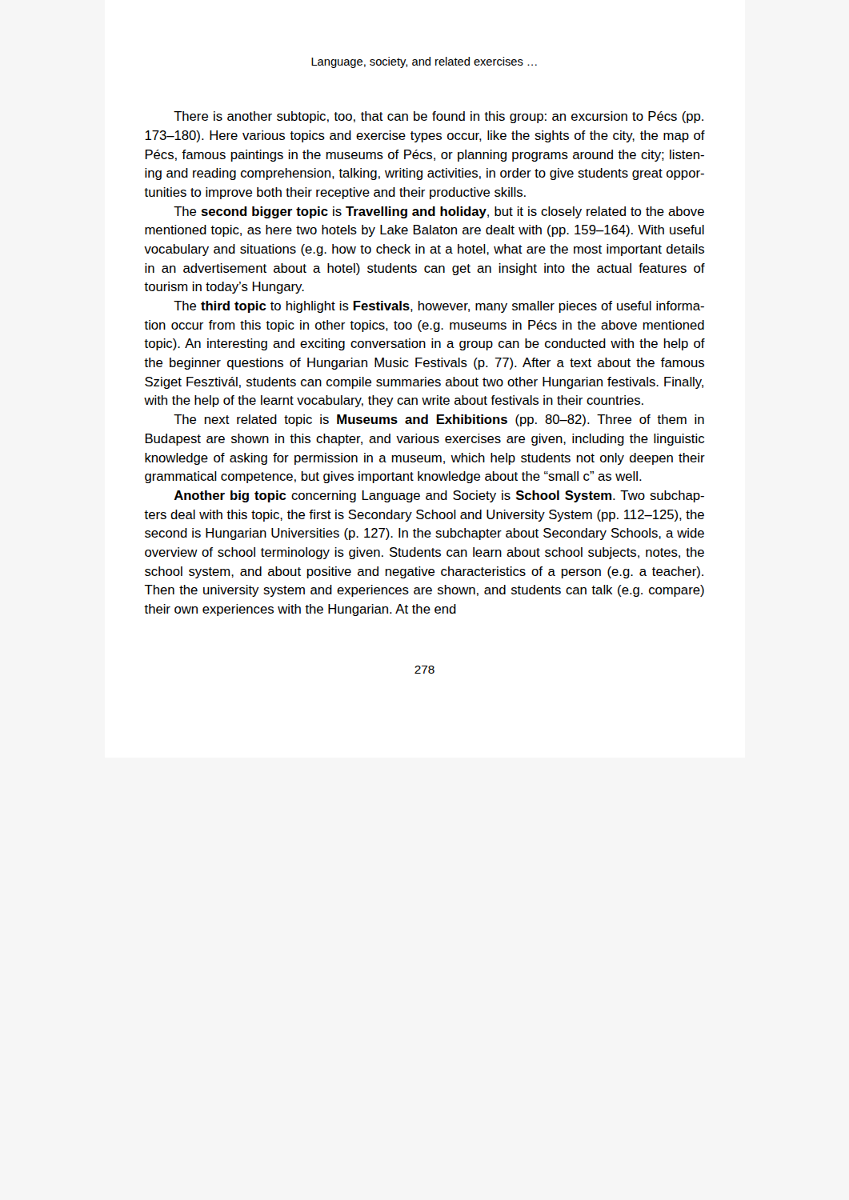Language, society, and related exercises …
There is another subtopic, too, that can be found in this group: an excursion to Pécs (pp. 173–180). Here various topics and exercise types occur, like the sights of the city, the map of Pécs, famous paintings in the museums of Pécs, or planning programs around the city; listening and reading comprehension, talking, writing activities, in order to give students great opportunities to improve both their receptive and their productive skills.
The second bigger topic is Travelling and holiday, but it is closely related to the above mentioned topic, as here two hotels by Lake Balaton are dealt with (pp. 159–164). With useful vocabulary and situations (e.g. how to check in at a hotel, what are the most important details in an advertisement about a hotel) students can get an insight into the actual features of tourism in today’s Hungary.
The third topic to highlight is Festivals, however, many smaller pieces of useful information occur from this topic in other topics, too (e.g. museums in Pécs in the above mentioned topic). An interesting and exciting conversation in a group can be conducted with the help of the beginner questions of Hungarian Music Festivals (p. 77). After a text about the famous Sziget Fesztivál, students can compile summaries about two other Hungarian festivals. Finally, with the help of the learnt vocabulary, they can write about festivals in their countries.
The next related topic is Museums and Exhibitions (pp. 80–82). Three of them in Budapest are shown in this chapter, and various exercises are given, including the linguistic knowledge of asking for permission in a museum, which help students not only deepen their grammatical competence, but gives important knowledge about the “small c” as well.
Another big topic concerning Language and Society is School System. Two subchapters deal with this topic, the first is Secondary School and University System (pp. 112–125), the second is Hungarian Universities (p. 127). In the subchapter about Secondary Schools, a wide overview of school terminology is given. Students can learn about school subjects, notes, the school system, and about positive and negative characteristics of a person (e.g. a teacher). Then the university system and experiences are shown, and students can talk (e.g. compare) their own experiences with the Hungarian. At the end
278